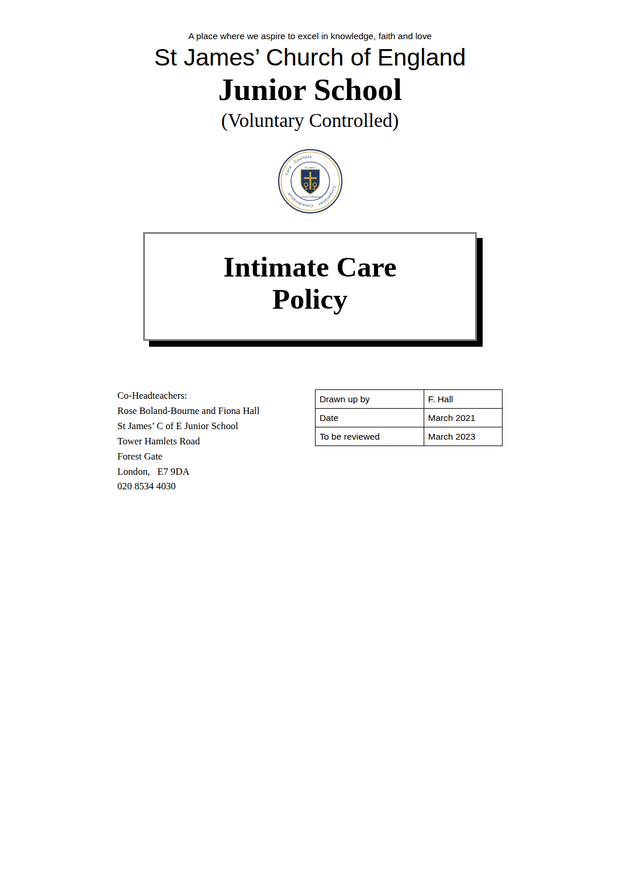A place where we aspire to excel in knowledge, faith and love
St James’ Church of England
Junior School
(Voluntary Controlled)
Care · Courtesy Cooperation · Consideration St James Church of England
Intimate Care
Policy
Co-Headteachers: Rose Boland-Bourne and Fiona Hall St James’ C of E Junior School Tower Hamlets Road Forest Gate London, E7 9DA 020 8534 4030
| Drawn up by | F. Hall |
| Date | March 2021 |
| To be reviewed | March 2023 |